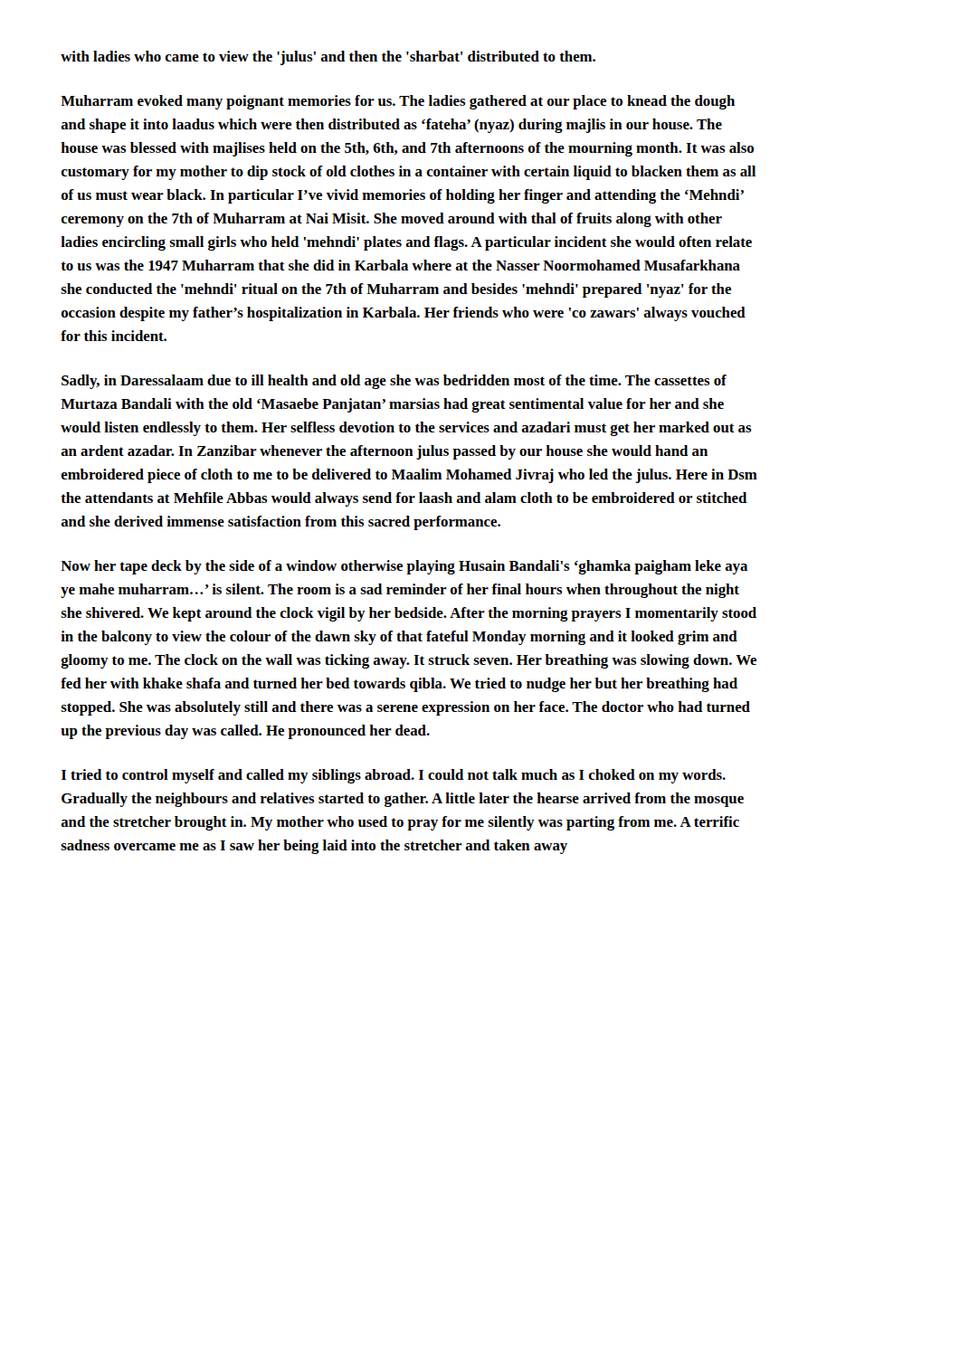with ladies who came to view the 'julus' and then the 'sharbat' distributed to them.
Muharram evoked many poignant memories for us. The ladies gathered at our place to knead the dough and shape it into laadus which were then distributed as ‘fateha’ (nyaz) during majlis in our house. The house was blessed with majlises held on the 5th, 6th, and 7th afternoons of the mourning month. It was also customary for my mother to dip stock of old clothes in a container with certain liquid to blacken them as all of us must wear black. In particular I’ve vivid memories of holding her finger and attending the ‘Mehndi’ ceremony on the 7th of Muharram at Nai Misit. She moved around with thal of fruits along with other ladies encircling small girls who held 'mehndi' plates and flags. A particular incident she would often relate to us was the 1947 Muharram that she did in Karbala where at the Nasser Noormohamed Musafarkhana she conducted the 'mehndi' ritual on the 7th of Muharram and besides 'mehndi' prepared 'nyaz' for the occasion despite my father’s hospitalization in Karbala. Her friends who were 'co zawars' always vouched for this incident.
Sadly, in Daressalaam due to ill health and old age she was bedridden most of the time. The cassettes of Murtaza Bandali with the old ‘Masaebe Panjatan’ marsias had great sentimental value for her and she would listen endlessly to them. Her selfless devotion to the services and azadari must get her marked out as an ardent azadar. In Zanzibar whenever the afternoon julus passed by our house she would hand an embroidered piece of cloth to me to be delivered to Maalim Mohamed Jivraj who led the julus. Here in Dsm the attendants at Mehfile Abbas would always send for laash and alam cloth to be embroidered or stitched and she derived immense satisfaction from this sacred performance.
Now her tape deck by the side of a window otherwise playing Husain Bandali's ‘ghamka paigham leke aya ye mahe muharram…’ is silent. The room is a sad reminder of her final hours when throughout the night she shivered. We kept around the clock vigil by her bedside. After the morning prayers I momentarily stood in the balcony to view the colour of the dawn sky of that fateful Monday morning and it looked grim and gloomy to me. The clock on the wall was ticking away. It struck seven. Her breathing was slowing down. We fed her with khake shafa and turned her bed towards qibla. We tried to nudge her but her breathing had stopped. She was absolutely still and there was a serene expression on her face. The doctor who had turned up the previous day was called. He pronounced her dead.
I tried to control myself and called my siblings abroad. I could not talk much as I choked on my words. Gradually the neighbours and relatives started to gather. A little later the hearse arrived from the mosque and the stretcher brought in. My mother who used to pray for me silently was parting from me. A terrific sadness overcame me as I saw her being laid into the stretcher and taken away